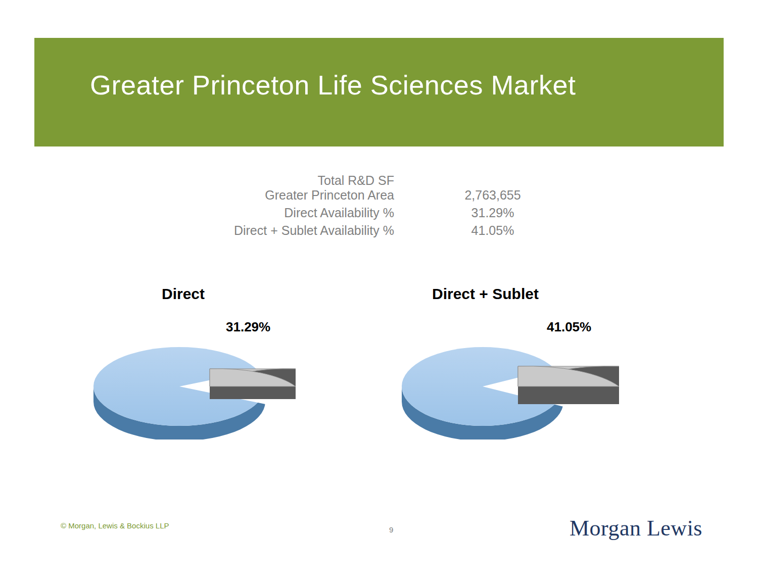Greater Princeton Life Sciences Market
| Total R&D SF Greater Princeton Area | 2,763,655 |
| Direct Availability % | 31.29% |
| Direct + Sublet Availability % | 41.05% |
Direct
Direct + Sublet
31.29%
41.05%
© Morgan, Lewis & Bockius LLP
9
Morgan Lewis